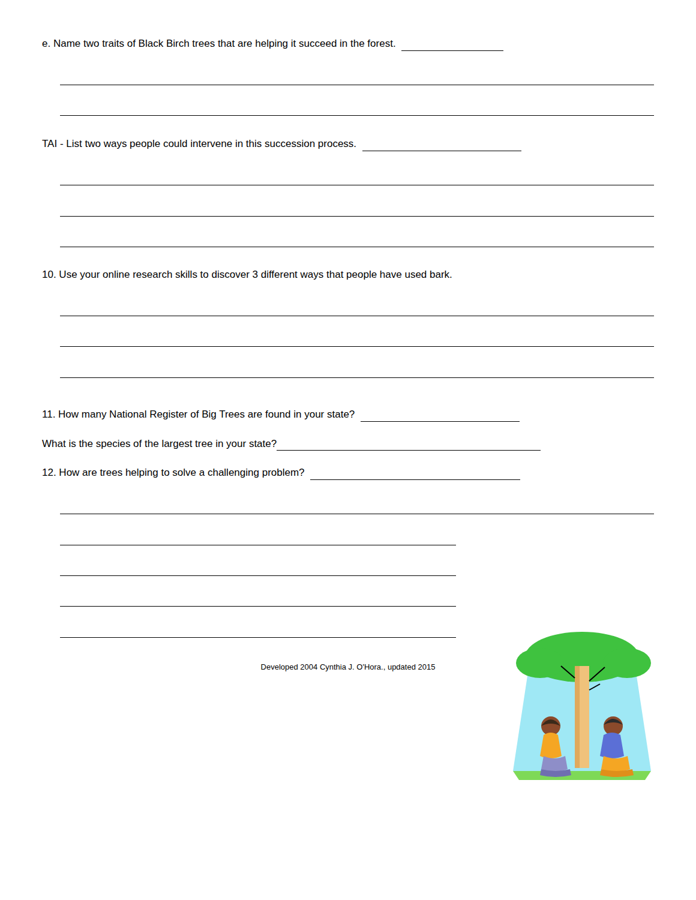e. Name two traits of Black Birch trees that are helping it succeed in the forest.
TAI - List two ways people could intervene in this succession process.
10. Use your online research skills to discover 3 different ways that people have used bark.
11. How many National Register of Big Trees are found in your state?
What is the species of the largest tree in your state?
12. How are trees helping to solve a challenging problem?
Developed 2004 Cynthia J. O'Hora., updated 2015